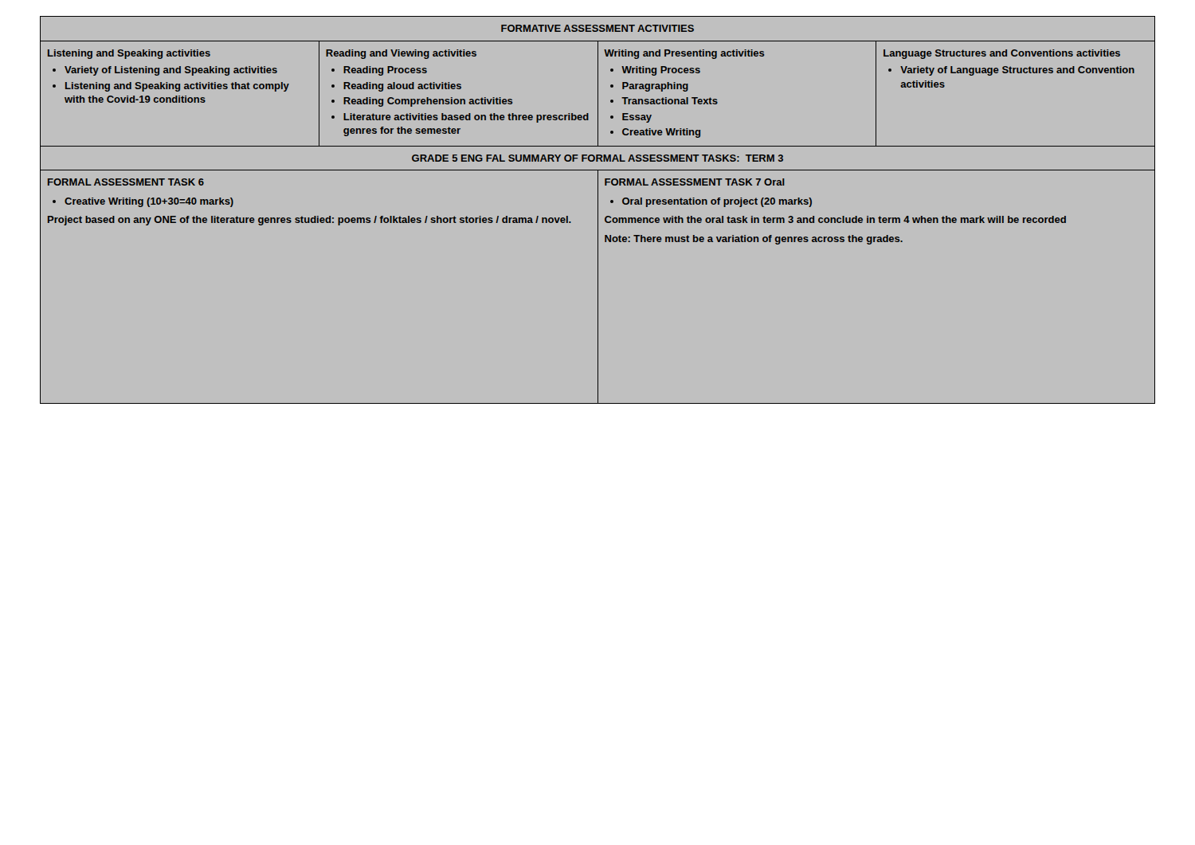| FORMATIVE ASSESSMENT ACTIVITIES |
| Listening and Speaking activities Variety of Listening and Speaking activities Listening and Speaking activities that comply with the Covid-19 conditions | Reading and Viewing activities Reading Process Reading aloud activities Reading Comprehension activities Literature activities based on the three prescribed genres for the semester | Writing and Presenting activities Writing Process Paragraphing Transactional Texts Essay Creative Writing | Language Structures and Conventions activities Variety of Language Structures and Convention activities |
| GRADE 5 ENG FAL SUMMARY OF FORMAL ASSESSMENT TASKS: TERM 3 |
| FORMAL ASSESSMENT TASK 6 Creative Writing (10+30=40 marks) Project based on any ONE of the literature genres studied: poems / folktales / short stories / drama / novel. | FORMAL ASSESSMENT TASK 7 Oral Oral presentation of project (20 marks) Commence with the oral task in term 3 and conclude in term 4 when the mark will be recorded Note: There must be a variation of genres across the grades. |